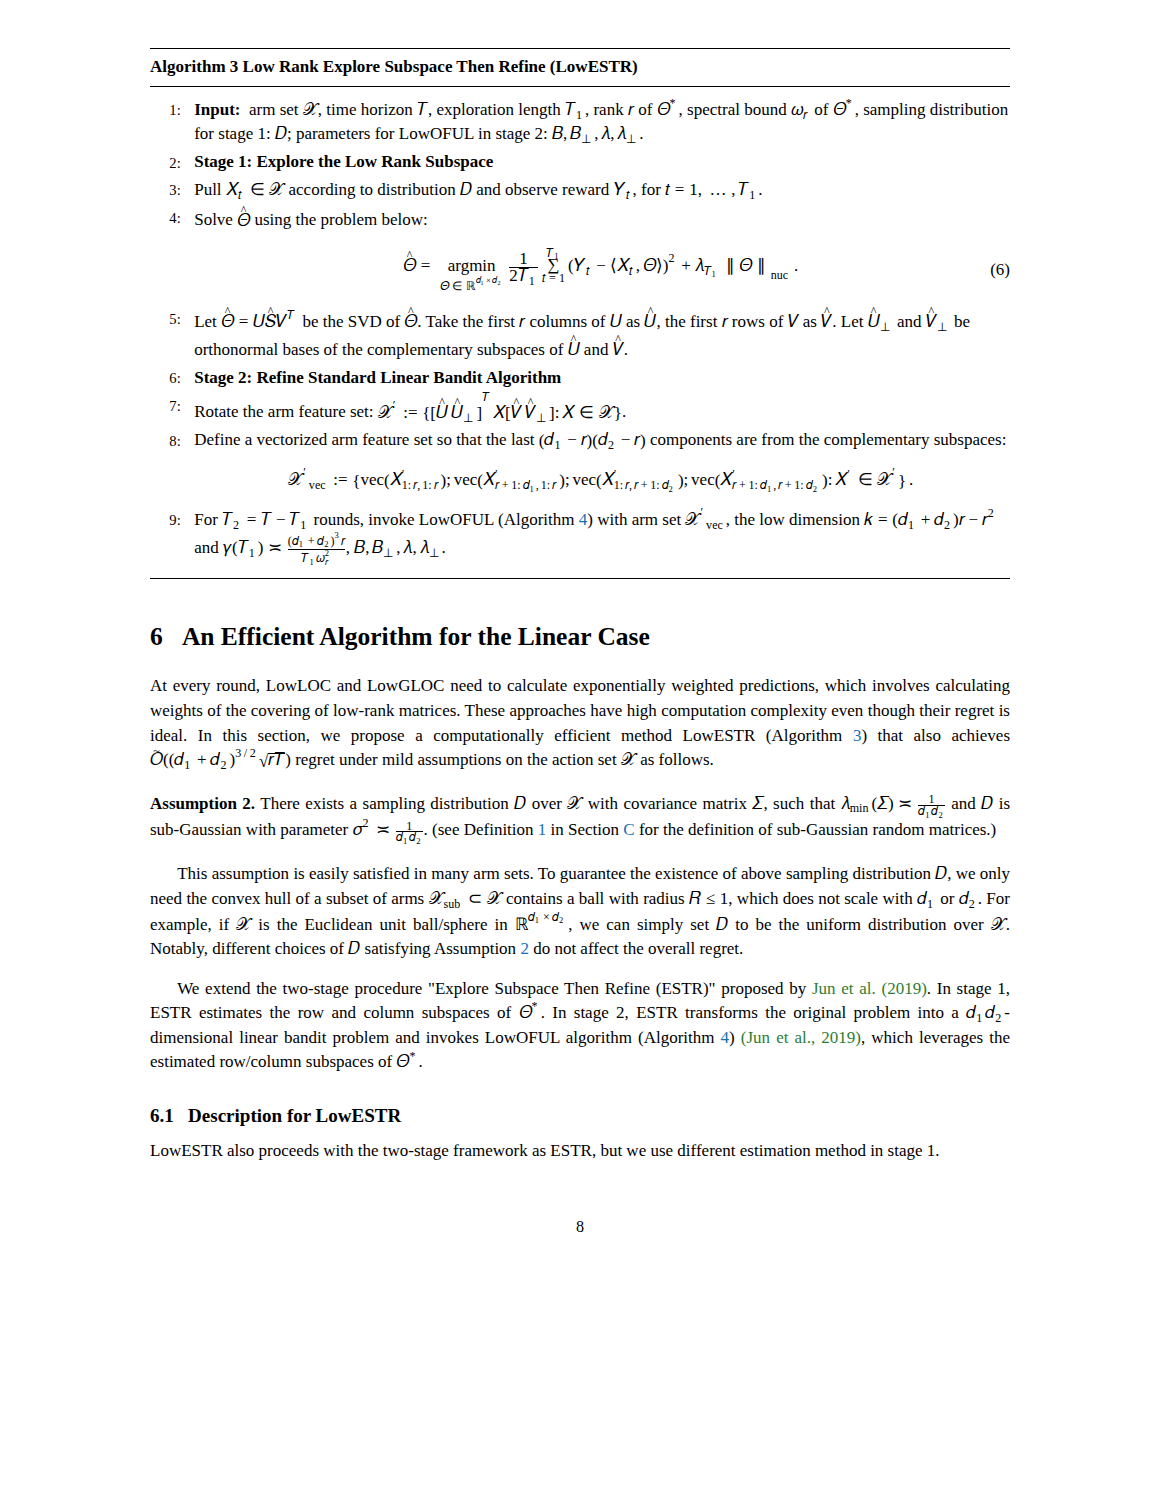Algorithm 3 Low Rank Explore Subspace Then Refine (LowESTR)
Input: arm set 𝒳, time horizon T, exploration length T1, rank r of Θ*, spectral bound ωr of Θ*, sampling distribution for stage 1: D; parameters for LowOFUL in stage 2: B,B⊥,λ,λ⊥.
Stage 1: Explore the Low Rank Subspace
Pull Xt∈𝒳 according to distribution D and observe reward Yt, for t=1,…,T1.
Solve Θ^ using the problem below: Θ^ = argminΘ∈ℝd1×d2 12T1 ∑t=1T1 (Yt−⟨Xt,Θ⟩)2 + λT1 ∥Θ∥nuc . (6)
Let Θ^=US^VT be the SVD of Θ^. Take the first r columns of U as U^, the first r rows of V as V^. Let U^⊥ and V^⊥ be orthonormal bases of the complementary subspaces of U^ and V^.
Stage 2: Refine Standard Linear Bandit Algorithm
Rotate the arm feature set: 𝒳′:={[U^U^⊥]TX[V^V^⊥]:X∈𝒳}.
Define a vectorized arm feature set so that the last (d1−r)(d2−r) components are from the complementary subspaces: 𝒳′vec := { vec(X1:r,1:r′); vec(Xr+1:d1,1:r′); vec(X1:r,r+1:d2′); vec(Xr+1:d1,r+1:d2′) : X′∈𝒳′ } .
For T2=T−T1 rounds, invoke LowOFUL (Algorithm 4) with arm set 𝒳′vec, the low dimension k=(d1+d2)r−r2 and γ(T1)≍(d1+d2)3rT1ωr2, B,B⊥,λ,λ⊥.
6 An Efficient Algorithm for the Linear Case
At every round, LowLOC and LowGLOC need to calculate exponentially weighted predictions, which involves calculating weights of the covering of low-rank matrices. These approaches have high computation complexity even though their regret is ideal. In this section, we propose a computationally efficient method LowESTR (Algorithm 3) that also achieves O~((d1+d2)3/2rT) regret under mild assumptions on the action set 𝒳 as follows.
Assumption 2. There exists a sampling distribution D over 𝒳 with covariance matrix Σ, such that λmin(Σ)≍1d1d2 and D is sub-Gaussian with parameter σ2≍1d1d2. (see Definition 1 in Section C for the definition of sub-Gaussian random matrices.)
This assumption is easily satisfied in many arm sets. To guarantee the existence of above sampling distribution D, we only need the convex hull of a subset of arms 𝒳sub⊂𝒳 contains a ball with radius R≤1, which does not scale with d1 or d2. For example, if 𝒳 is the Euclidean unit ball/sphere in ℝd1×d2, we can simply set D to be the uniform distribution over 𝒳. Notably, different choices of D satisfying Assumption 2 do not affect the overall regret.
We extend the two-stage procedure "Explore Subspace Then Refine (ESTR)" proposed by Jun et al. (2019). In stage 1, ESTR estimates the row and column subspaces of Θ*. In stage 2, ESTR transforms the original problem into a d1d2-dimensional linear bandit problem and invokes LowOFUL algorithm (Algorithm 4) (Jun et al., 2019), which leverages the estimated row/column subspaces of Θ*.
6.1 Description for LowESTR
LowESTR also proceeds with the two-stage framework as ESTR, but we use different estimation method in stage 1.
8